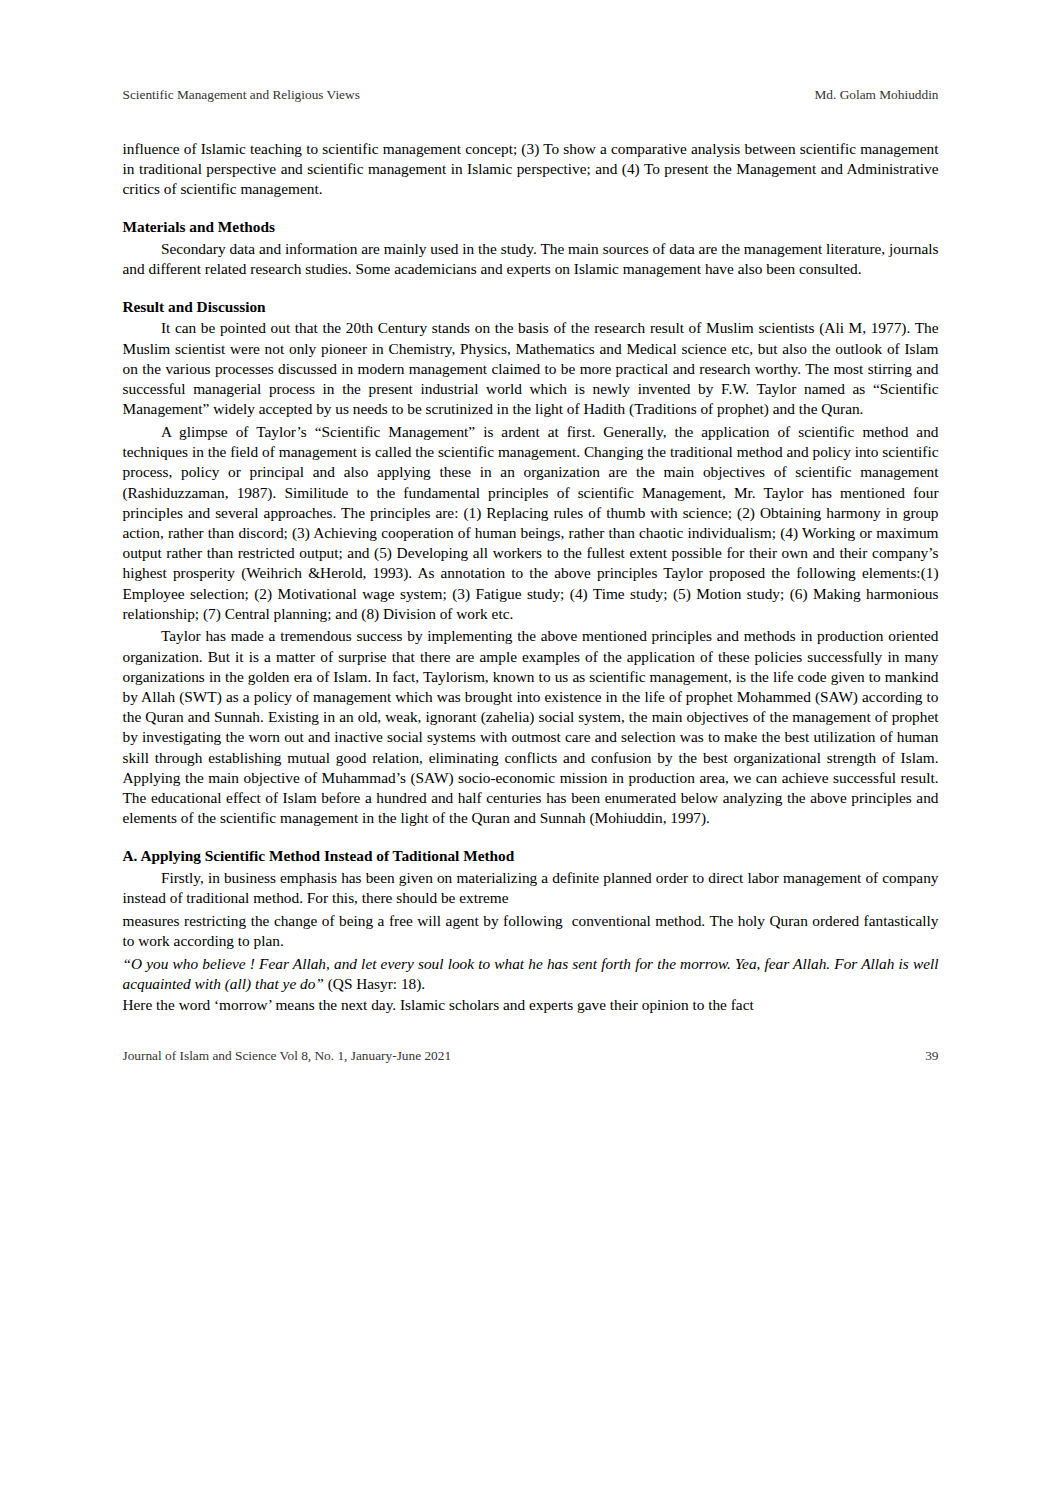Scientific Management and Religious Views Md. Golam Mohiuddin
influence of Islamic teaching to scientific management concept; (3) To show a comparative analysis between scientific management in traditional perspective and scientific management in Islamic perspective; and (4) To present the Management and Administrative critics of scientific management.
Materials and Methods
Secondary data and information are mainly used in the study. The main sources of data are the management literature, journals and different related research studies. Some academicians and experts on Islamic management have also been consulted.
Result and Discussion
It can be pointed out that the 20th Century stands on the basis of the research result of Muslim scientists (Ali M, 1977). The Muslim scientist were not only pioneer in Chemistry, Physics, Mathematics and Medical science etc, but also the outlook of Islam on the various processes discussed in modern management claimed to be more practical and research worthy. The most stirring and successful managerial process in the present industrial world which is newly invented by F.W. Taylor named as “Scientific Management” widely accepted by us needs to be scrutinized in the light of Hadith (Traditions of prophet) and the Quran.
A glimpse of Taylor’s “Scientific Management” is ardent at first. Generally, the application of scientific method and techniques in the field of management is called the scientific management. Changing the traditional method and policy into scientific process, policy or principal and also applying these in an organization are the main objectives of scientific management (Rashiduzzaman, 1987). Similitude to the fundamental principles of scientific Management, Mr. Taylor has mentioned four principles and several approaches. The principles are: (1) Replacing rules of thumb with science; (2) Obtaining harmony in group action, rather than discord; (3) Achieving cooperation of human beings, rather than chaotic individualism; (4) Working or maximum output rather than restricted output; and (5) Developing all workers to the fullest extent possible for their own and their company’s highest prosperity (Weihrich &Herold, 1993). As annotation to the above principles Taylor proposed the following elements:(1) Employee selection; (2) Motivational wage system; (3) Fatigue study; (4) Time study; (5) Motion study; (6) Making harmonious relationship; (7) Central planning; and (8) Division of work etc.
Taylor has made a tremendous success by implementing the above mentioned principles and methods in production oriented organization. But it is a matter of surprise that there are ample examples of the application of these policies successfully in many organizations in the golden era of Islam. In fact, Taylorism, known to us as scientific management, is the life code given to mankind by Allah (SWT) as a policy of management which was brought into existence in the life of prophet Mohammed (SAW) according to the Quran and Sunnah. Existing in an old, weak, ignorant (zahelia) social system, the main objectives of the management of prophet by investigating the worn out and inactive social systems with outmost care and selection was to make the best utilization of human skill through establishing mutual good relation, eliminating conflicts and confusion by the best organizational strength of Islam. Applying the main objective of Muhammad’s (SAW) socio-economic mission in production area, we can achieve successful result. The educational effect of Islam before a hundred and half centuries has been enumerated below analyzing the above principles and elements of the scientific management in the light of the Quran and Sunnah (Mohiuddin, 1997).
A. Applying Scientific Method Instead of Taditional Method
Firstly, in business emphasis has been given on materializing a definite planned order to direct labor management of company instead of traditional method. For this, there should be extreme
measures restricting the change of being a free will agent by following conventional method. The holy Quran ordered fantastically to work according to plan.
“O you who believe ! Fear Allah, and let every soul look to what he has sent forth for the morrow. Yea, fear Allah. For Allah is well acquainted with (all) that ye do” (QS Hasyr: 18).
Here the word ‘morrow’ means the next day. Islamic scholars and experts gave their opinion to the fact
Journal of Islam and Science Vol 8, No. 1, January-June 2021 39